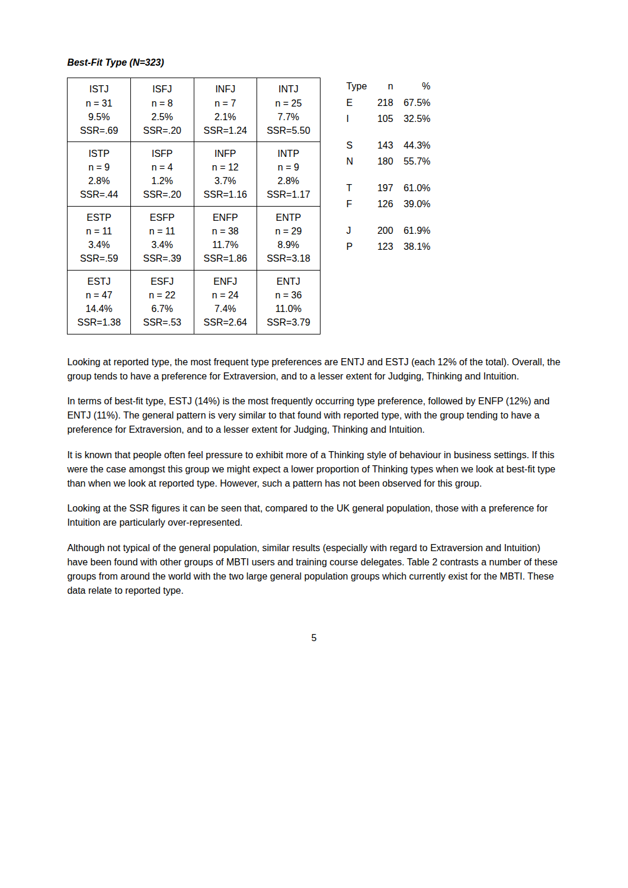Best-Fit Type (N=323)
| ISTJ n = 31 9.5% SSR=.69 | ISFJ n = 8 2.5% SSR=.20 | INFJ n = 7 2.1% SSR=1.24 | INTJ n = 25 7.7% SSR=5.50 |
| ISTP n = 9 2.8% SSR=.44 | ISFP n = 4 1.2% SSR=.20 | INFP n = 12 3.7% SSR=1.16 | INTP n = 9 2.8% SSR=1.17 |
| ESTP n = 11 3.4% SSR=.59 | ESFP n = 11 3.4% SSR=.39 | ENFP n = 38 11.7% SSR=1.86 | ENTP n = 29 8.9% SSR=3.18 |
| ESTJ n = 47 14.4% SSR=1.38 | ESFJ n = 22 6.7% SSR=.53 | ENFJ n = 24 7.4% SSR=2.64 | ENTJ n = 36 11.0% SSR=3.79 |
| Type | n | % |
| E | 218 | 67.5% |
| I | 105 | 32.5% |
| S | 143 | 44.3% |
| N | 180 | 55.7% |
| T | 197 | 61.0% |
| F | 126 | 39.0% |
| J | 200 | 61.9% |
| P | 123 | 38.1% |
Looking at reported type, the most frequent type preferences are ENTJ and ESTJ (each 12% of the total). Overall, the group tends to have a preference for Extraversion, and to a lesser extent for Judging, Thinking and Intuition.
In terms of best-fit type, ESTJ (14%) is the most frequently occurring type preference, followed by ENFP (12%) and ENTJ (11%). The general pattern is very similar to that found with reported type, with the group tending to have a preference for Extraversion, and to a lesser extent for Judging, Thinking and Intuition.
It is known that people often feel pressure to exhibit more of a Thinking style of behaviour in business settings. If this were the case amongst this group we might expect a lower proportion of Thinking types when we look at best-fit type than when we look at reported type. However, such a pattern has not been observed for this group.
Looking at the SSR figures it can be seen that, compared to the UK general population, those with a preference for Intuition are particularly over-represented.
Although not typical of the general population, similar results (especially with regard to Extraversion and Intuition) have been found with other groups of MBTI users and training course delegates. Table 2 contrasts a number of these groups from around the world with the two large general population groups which currently exist for the MBTI. These data relate to reported type.
5